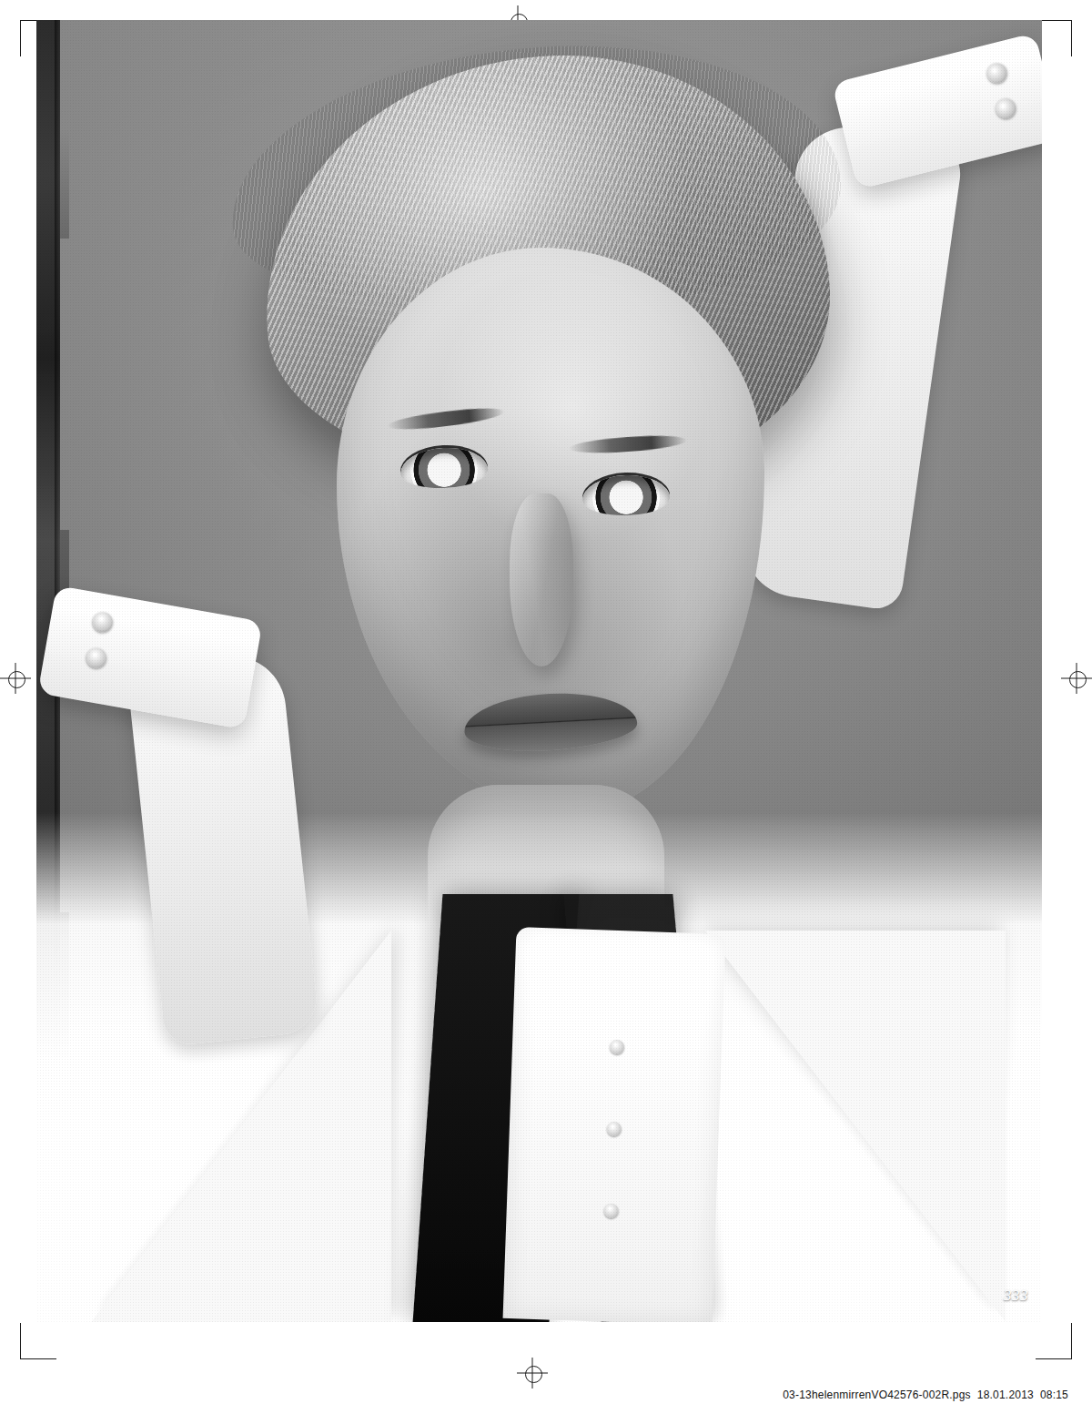Full-bleed black-and-white portrait photograph occupying the entire page.
333
03-13helenmirrenVO42576-002R.pgs 18.01.2013 08:15